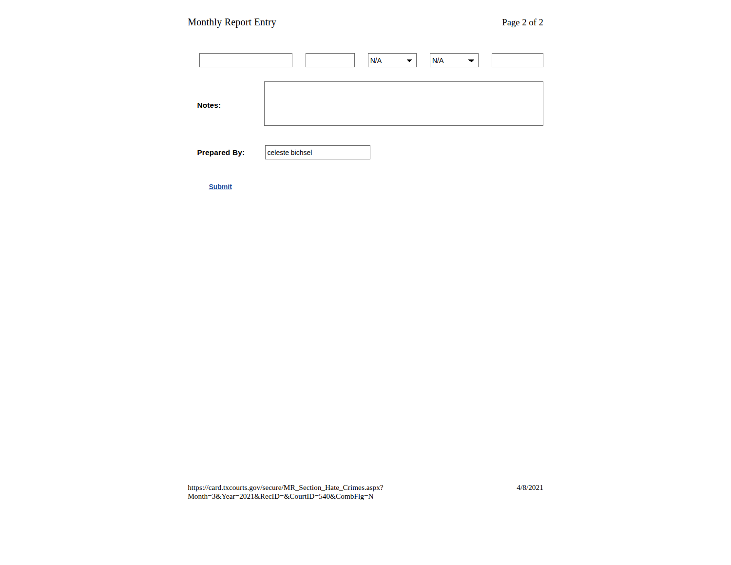Monthly Report Entry
Page 2 of 2
N/A N/A
Notes:
Prepared By:
Submit
https://card.txcourts.gov/secure/MR_Section_Hate_Crimes.aspx?Month=3&Year=2021&RecID=&CourtID=540&CombFlg=N
4/8/2021